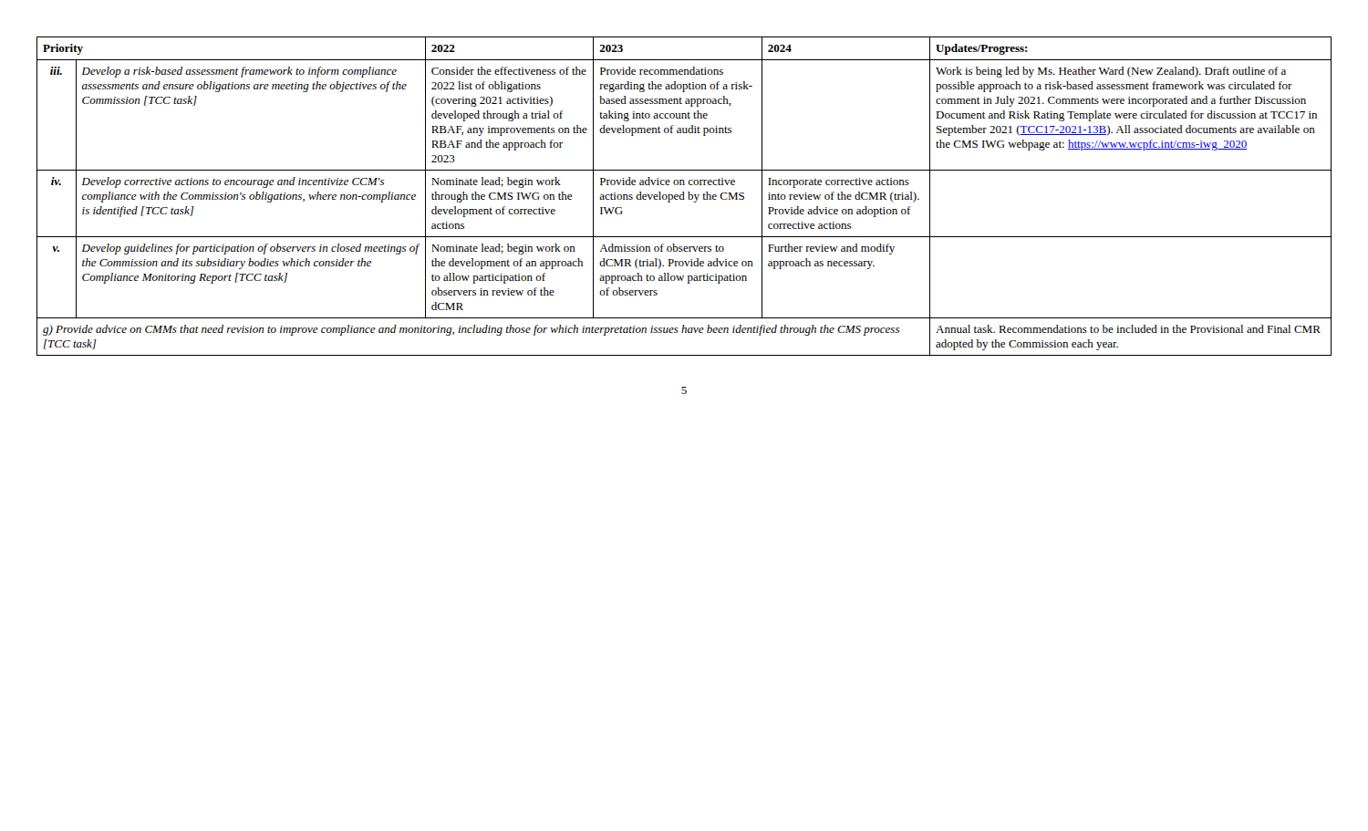| Priority | 2022 | 2023 | 2024 | Updates/Progress: |
| --- | --- | --- | --- | --- |
| iii. | Develop a risk-based assessment framework to inform compliance assessments and ensure obligations are meeting the objectives of the Commission [TCC task] | Consider the effectiveness of the 2022 list of obligations (covering 2021 activities) developed through a trial of RBAF, any improvements on the RBAF and the approach for 2023 | Provide recommendations regarding the adoption of a risk-based assessment approach, taking into account the development of audit points | | Work is being led by Ms. Heather Ward (New Zealand). Draft outline of a possible approach to a risk-based assessment framework was circulated for comment in July 2021. Comments were incorporated and a further Discussion Document and Risk Rating Template were circulated for discussion at TCC17 in September 2021 ( TCC17-2021-13B ). All associated documents are available on the CMS IWG webpage at: https://www.wcpfc.int/cms-iwg_2020 |
| iv. | Develop corrective actions to encourage and incentivize CCM's compliance with the Commission's obligations, where non-compliance is identified [TCC task] | Nominate lead; begin work through the CMS IWG on the development of corrective actions | Provide advice on corrective actions developed by the CMS IWG | Incorporate corrective actions into review of the dCMR (trial). Provide advice on adoption of corrective actions | |
| v. | Develop guidelines for participation of observers in closed meetings of the Commission and its subsidiary bodies which consider the Compliance Monitoring Report [TCC task] | Nominate lead; begin work on the development of an approach to allow participation of observers in review of the dCMR | Admission of observers to dCMR (trial). Provide advice on approach to allow participation of observers | Further review and modify approach as necessary. | |
| g) Provide advice on CMMs that need revision to improve compliance and monitoring, including those for which interpretation issues have been identified through the CMS process [TCC task] | Annual task. Recommendations to be included in the Provisional and Final CMR adopted by the Commission each year. |
5